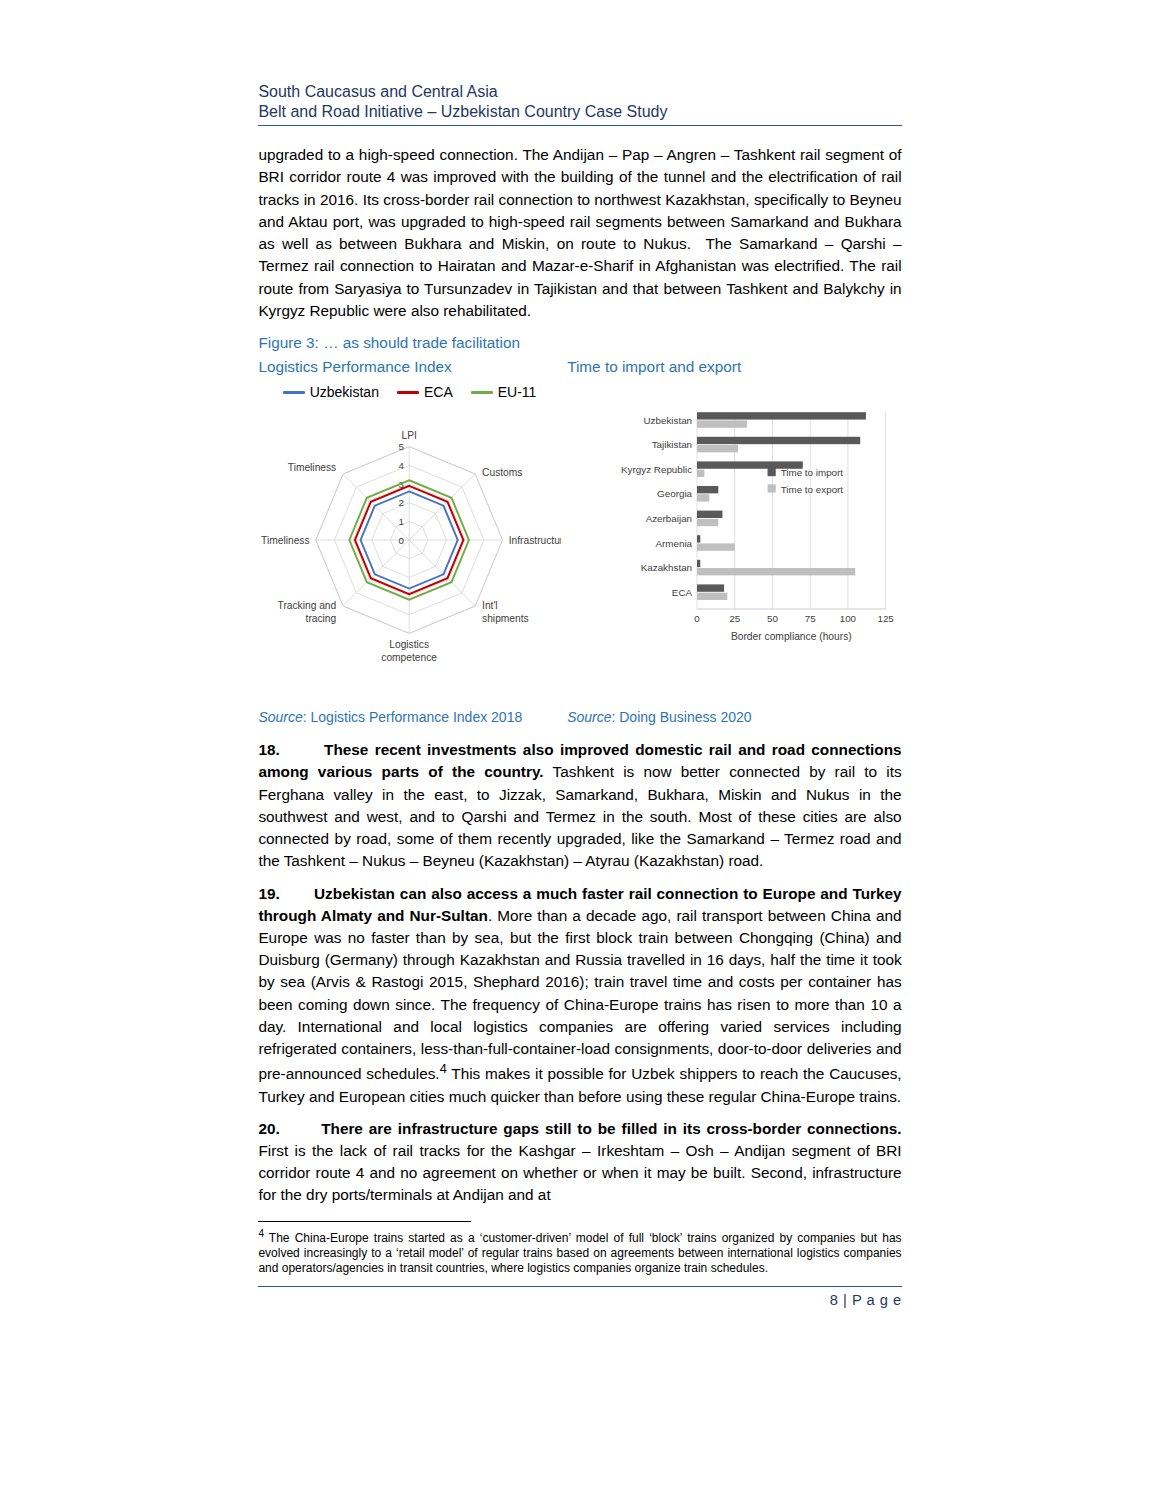South Caucasus and Central Asia
Belt and Road Initiative – Uzbekistan Country Case Study
upgraded to a high-speed connection. The Andijan – Pap – Angren – Tashkent rail segment of BRI corridor route 4 was improved with the building of the tunnel and the electrification of rail tracks in 2016. Its cross-border rail connection to northwest Kazakhstan, specifically to Beyneu and Aktau port, was upgraded to high-speed rail segments between Samarkand and Bukhara as well as between Bukhara and Miskin, on route to Nukus. The Samarkand – Qarshi – Termez rail connection to Hairatan and Mazar-e-Sharif in Afghanistan was electrified. The rail route from Saryasiya to Tursunzadev in Tajikistan and that between Tashkent and Balykchy in Kyrgyz Republic were also rehabilitated.
Figure 3: … as should trade facilitation
Logistics Performance Index
Time to import and export
Uzbekistan ECA EU-11
5 4 3 2 1 0 LPI Customs Infrastructure Int'l shipments Logistics competence Tracking and tracing Timeliness Timeliness
Uzbekistan Tajikistan Kyrgyz Republic Georgia Azerbaijan Armenia Kazakhstan ECA Time to import Time to export 0 25 50 75 100 125 Border compliance (hours)
Source: Logistics Performance Index 2018
Source: Doing Business 2020
18. These recent investments also improved domestic rail and road connections among various parts of the country. Tashkent is now better connected by rail to its Ferghana valley in the east, to Jizzak, Samarkand, Bukhara, Miskin and Nukus in the southwest and west, and to Qarshi and Termez in the south. Most of these cities are also connected by road, some of them recently upgraded, like the Samarkand – Termez road and the Tashkent – Nukus – Beyneu (Kazakhstan) – Atyrau (Kazakhstan) road.
19. Uzbekistan can also access a much faster rail connection to Europe and Turkey through Almaty and Nur-Sultan. More than a decade ago, rail transport between China and Europe was no faster than by sea, but the first block train between Chongqing (China) and Duisburg (Germany) through Kazakhstan and Russia travelled in 16 days, half the time it took by sea (Arvis & Rastogi 2015, Shephard 2016); train travel time and costs per container has been coming down since. The frequency of China-Europe trains has risen to more than 10 a day. International and local logistics companies are offering varied services including refrigerated containers, less-than-full-container-load consignments, door-to-door deliveries and pre-announced schedules.4 This makes it possible for Uzbek shippers to reach the Caucuses, Turkey and European cities much quicker than before using these regular China-Europe trains.
20. There are infrastructure gaps still to be filled in its cross-border connections. First is the lack of rail tracks for the Kashgar – Irkeshtam – Osh – Andijan segment of BRI corridor route 4 and no agreement on whether or when it may be built. Second, infrastructure for the dry ports/terminals at Andijan and at
4 The China-Europe trains started as a ‘customer-driven’ model of full ‘block’ trains organized by companies but has evolved increasingly to a ‘retail model’ of regular trains based on agreements between international logistics companies and operators/agencies in transit countries, where logistics companies organize train schedules.
8 | P a g e